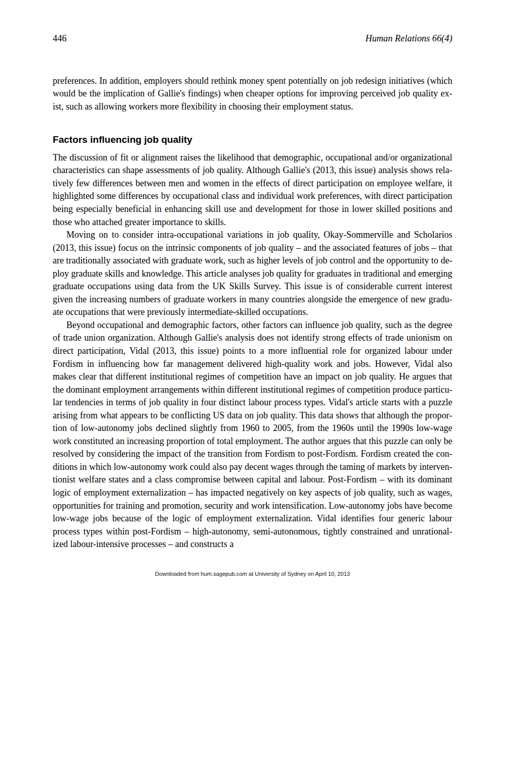446 Human Relations 66(4)
preferences. In addition, employers should rethink money spent potentially on job redesign initiatives (which would be the implication of Gallie's findings) when cheaper options for improving perceived job quality exist, such as allowing workers more flexibility in choosing their employment status.
Factors influencing job quality
The discussion of fit or alignment raises the likelihood that demographic, occupational and/or organizational characteristics can shape assessments of job quality. Although Gallie's (2013, this issue) analysis shows relatively few differences between men and women in the effects of direct participation on employee welfare, it highlighted some differences by occupational class and individual work preferences, with direct participation being especially beneficial in enhancing skill use and development for those in lower skilled positions and those who attached greater importance to skills.
Moving on to consider intra-occupational variations in job quality, Okay-Sommerville and Scholarios (2013, this issue) focus on the intrinsic components of job quality – and the associated features of jobs – that are traditionally associated with graduate work, such as higher levels of job control and the opportunity to deploy graduate skills and knowledge. This article analyses job quality for graduates in traditional and emerging graduate occupations using data from the UK Skills Survey. This issue is of considerable current interest given the increasing numbers of graduate workers in many countries alongside the emergence of new graduate occupations that were previously intermediate-skilled occupations.
Beyond occupational and demographic factors, other factors can influence job quality, such as the degree of trade union organization. Although Gallie's analysis does not identify strong effects of trade unionism on direct participation, Vidal (2013, this issue) points to a more influential role for organized labour under Fordism in influencing how far management delivered high-quality work and jobs. However, Vidal also makes clear that different institutional regimes of competition have an impact on job quality. He argues that the dominant employment arrangements within different institutional regimes of competition produce particular tendencies in terms of job quality in four distinct labour process types. Vidal's article starts with a puzzle arising from what appears to be conflicting US data on job quality. This data shows that although the proportion of low-autonomy jobs declined slightly from 1960 to 2005, from the 1960s until the 1990s low-wage work constituted an increasing proportion of total employment. The author argues that this puzzle can only be resolved by considering the impact of the transition from Fordism to post-Fordism. Fordism created the conditions in which low-autonomy work could also pay decent wages through the taming of markets by interventionist welfare states and a class compromise between capital and labour. Post-Fordism – with its dominant logic of employment externalization – has impacted negatively on key aspects of job quality, such as wages, opportunities for training and promotion, security and work intensification. Low-autonomy jobs have become low-wage jobs because of the logic of employment externalization. Vidal identifies four generic labour process types within post-Fordism – high-autonomy, semi-autonomous, tightly constrained and unrationalized labour-intensive processes – and constructs a
Downloaded from hum.sagepub.com at University of Sydney on April 10, 2013